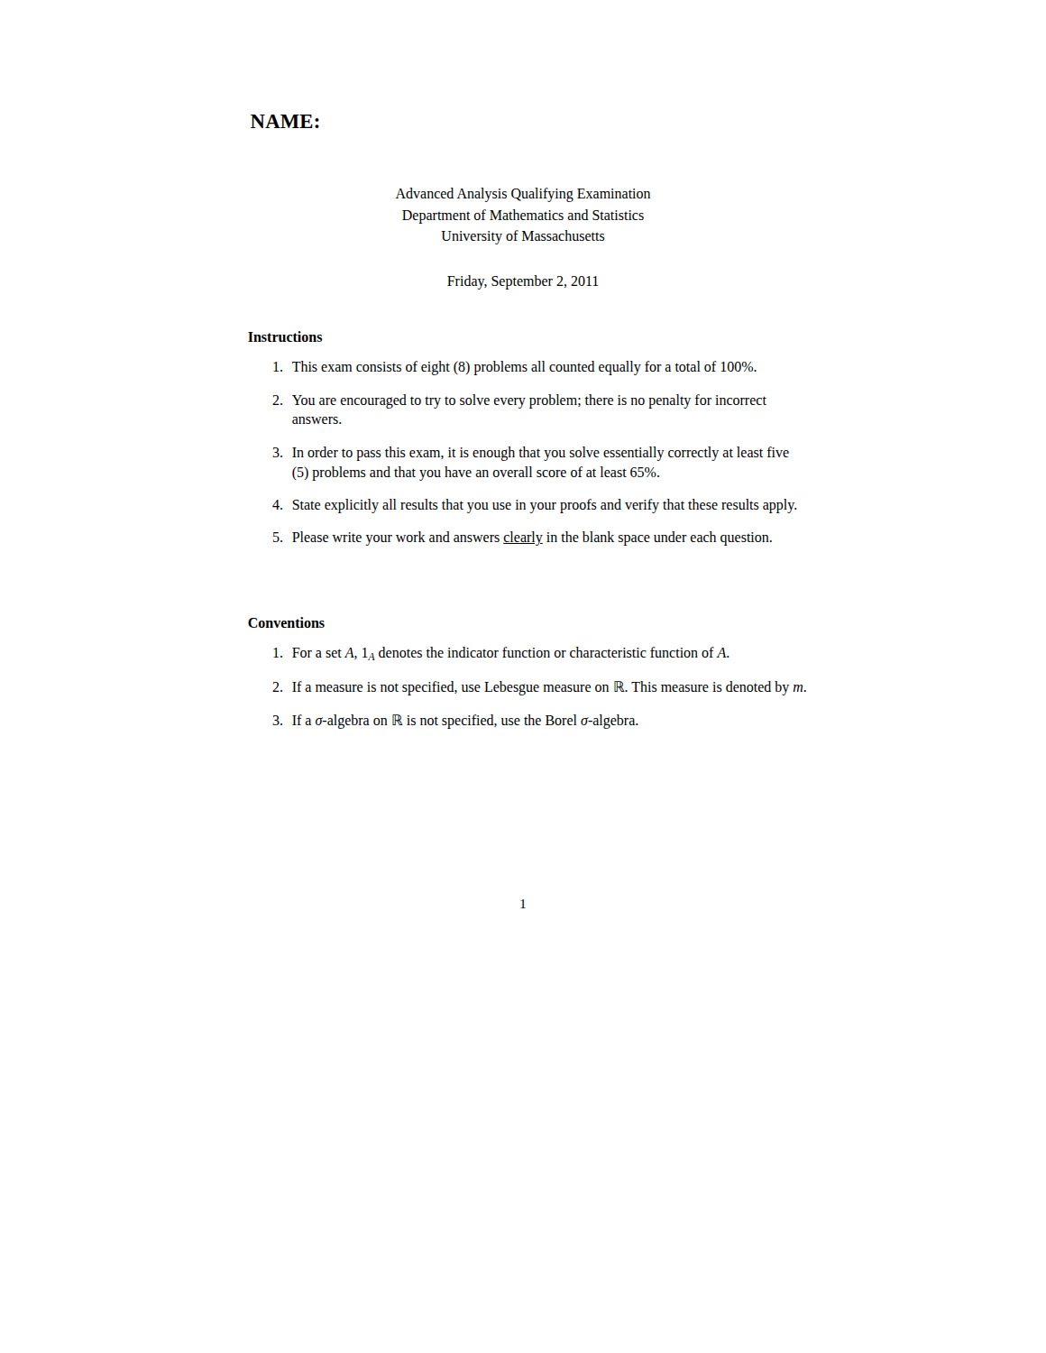NAME:
Advanced Analysis Qualifying Examination
Department of Mathematics and Statistics
University of Massachusetts
Friday, September 2, 2011
Instructions
This exam consists of eight (8) problems all counted equally for a total of 100%.
You are encouraged to try to solve every problem; there is no penalty for incorrect answers.
In order to pass this exam, it is enough that you solve essentially correctly at least five (5) problems and that you have an overall score of at least 65%.
State explicitly all results that you use in your proofs and verify that these results apply.
Please write your work and answers clearly in the blank space under each question.
Conventions
For a set A, 1A denotes the indicator function or characteristic function of A.
If a measure is not specified, use Lebesgue measure on ℝ. This measure is denoted by m.
If a σ-algebra on ℝ is not specified, use the Borel σ-algebra.
1